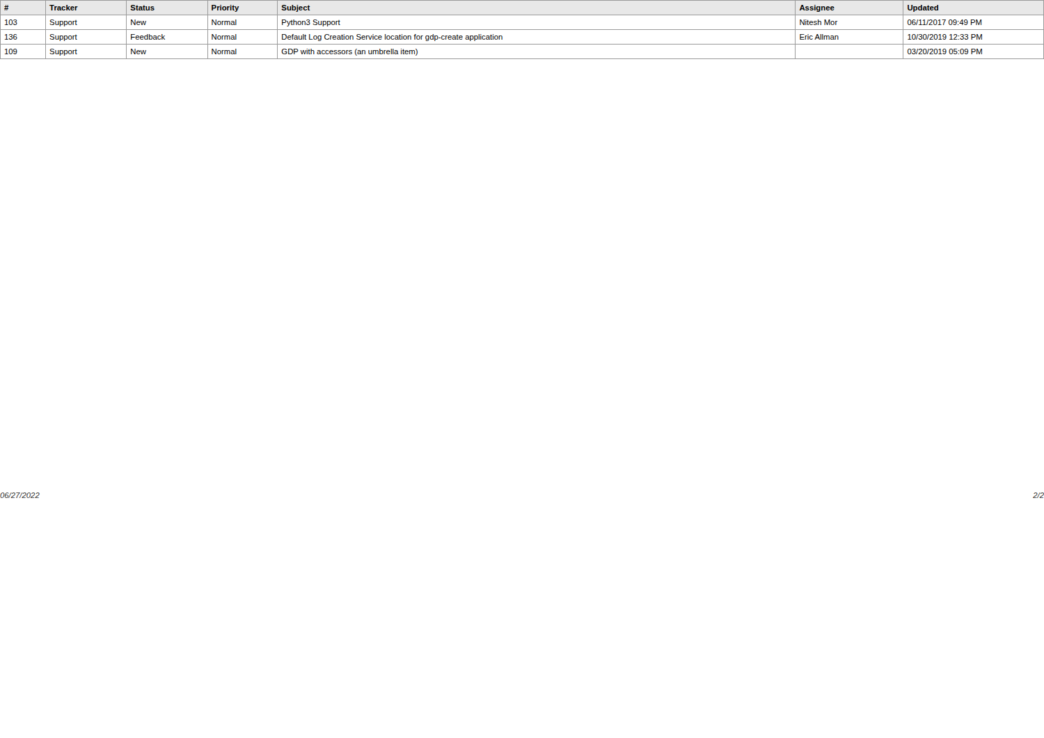| # | Tracker | Status | Priority | Subject | Assignee | Updated |
| --- | --- | --- | --- | --- | --- | --- |
| 103 | Support | New | Normal | Python3 Support | Nitesh Mor | 06/11/2017 09:49 PM |
| 136 | Support | Feedback | Normal | Default Log Creation Service location for gdp-create application | Eric Allman | 10/30/2019 12:33 PM |
| 109 | Support | New | Normal | GDP with accessors (an umbrella item) | | 03/20/2019 05:09 PM |
06/27/2022 2/2